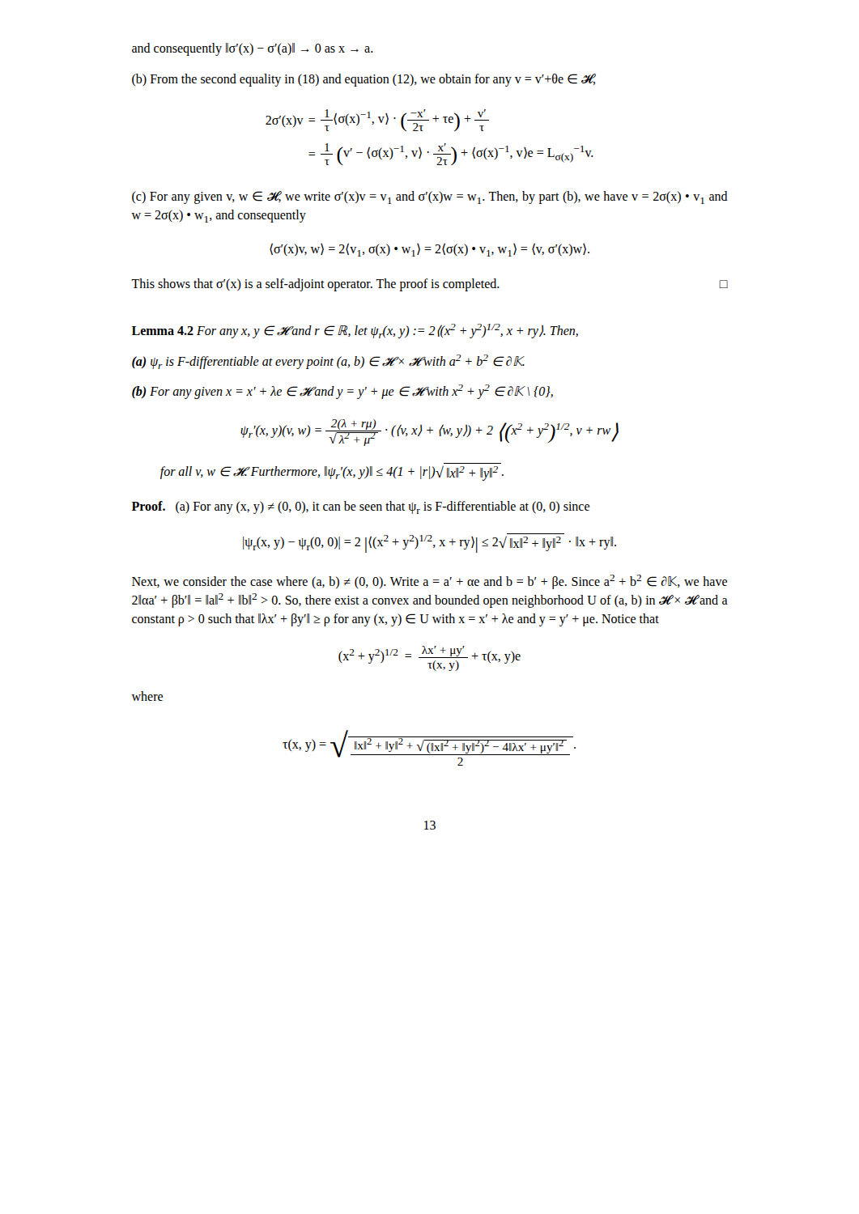and consequently ‖σ′(x) − σ′(a)‖ → 0 as x → a.
(b) From the second equality in (18) and equation (12), we obtain for any v = v′+θe ∈ 𝓗,
| 2σ′(x)v | = | 1 τ ⟨σ(x) −1 , v⟩ · ( −x′ 2τ + τe ) + v′ τ |
| | = | 1 τ ( v′ − ⟨σ(x) −1 , v⟩ · x′ 2τ ) + ⟨σ(x) −1 , v⟩e = L σ(x) −1 v. |
(c) For any given v, w ∈ 𝓗, we write σ′(x)v = v1 and σ′(x)w = w1. Then, by part (b), we have v = 2σ(x) • v1 and w = 2σ(x) • w1, and consequently
⟨σ′(x)v, w⟩ = 2⟨v1, σ(x) • w1⟩ = 2⟨σ(x) • v1, w1⟩ = ⟨v, σ′(x)w⟩.
This shows that σ′(x) is a self-adjoint operator. The proof is completed. □
Lemma 4.2 For any x, y ∈ 𝓗 and r ∈ ℝ, let ψr(x, y) := 2⟨(x2 + y2)1/2, x + ry⟩. Then,
(a) ψr is F-differentiable at every point (a, b) ∈ 𝓗 × 𝓗 with a2 + b2 ∈ ∂𝕂.
(b) For any given x = x′ + λe ∈ 𝓗 and y = y′ + μe ∈ 𝓗 with x2 + y2 ∈ ∂𝕂 \ {0},
ψr′(x, y)(v, w) = 2(λ + rμ)√λ2 + μ2 · (⟨v, x⟩ + ⟨w, y⟩) + 2 ⟨(x2 + y2)1/2, v + rw⟩
for all v, w ∈ 𝓗. Furthermore, ‖ψr′(x, y)‖ ≤ 4(1 + |r|)√‖x‖2 + ‖y‖2.
Proof. (a) For any (x, y) ≠ (0, 0), it can be seen that ψr is F-differentiable at (0, 0) since
|ψr(x, y) − ψr(0, 0)| = 2 |⟨(x2 + y2)1/2, x + ry⟩| ≤ 2√‖x‖2 + ‖y‖2 · ‖x + ry‖.
Next, we consider the case where (a, b) ≠ (0, 0). Write a = a′ + αe and b = b′ + βe. Since a2 + b2 ∈ ∂𝕂, we have 2‖αa′ + βb′‖ = ‖a‖2 + ‖b‖2 > 0. So, there exist a convex and bounded open neighborhood U of (a, b) in 𝓗 × 𝓗 and a constant ρ > 0 such that ‖λx′ + βy′‖ ≥ ρ for any (x, y) ∈ U with x = x′ + λe and y = y′ + μe. Notice that
(x2 + y2)1/2 = λx′ + μy′τ(x, y) + τ(x, y)e
where
τ(x, y) = √ ‖x‖2 + ‖y‖2 + √(‖x‖2 + ‖y‖2)2 − 4‖λx′ + μy′‖22 .
13